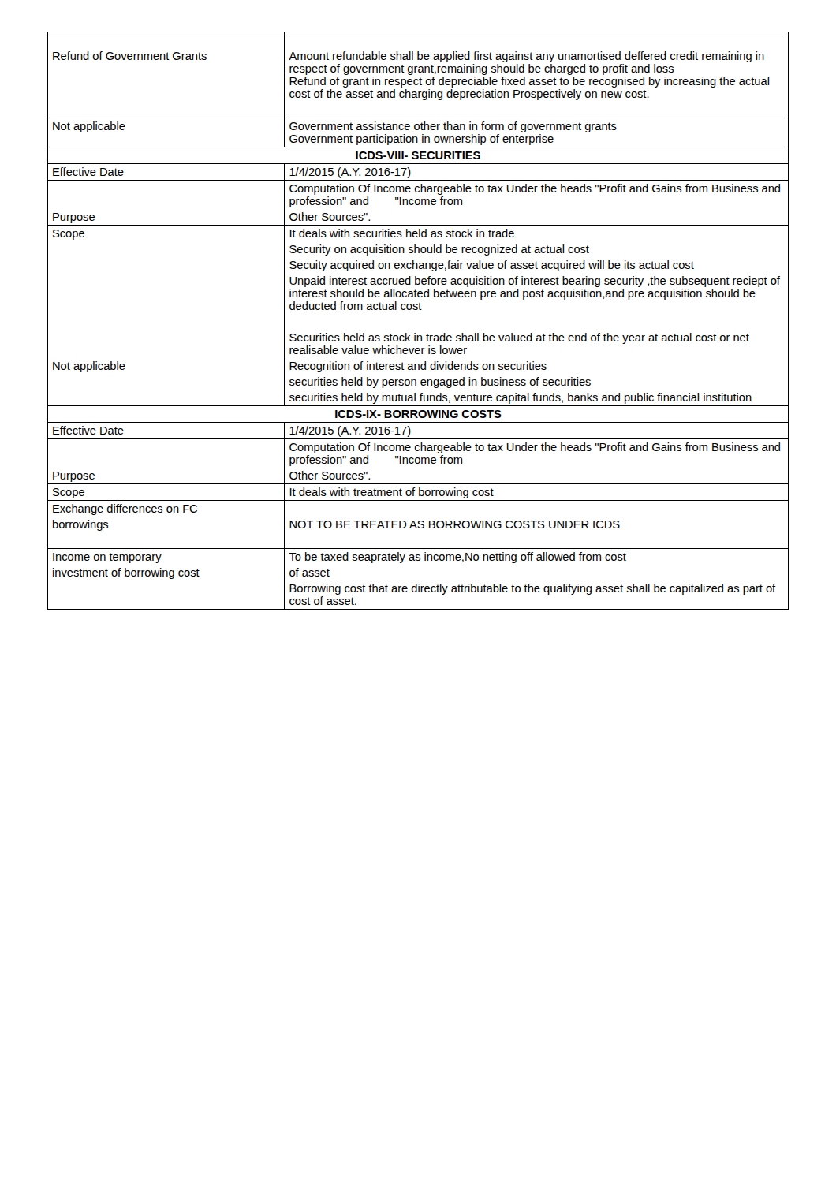| Refund of Government Grants | Amount refundable shall be applied first against any unamortised deffered credit remaining in respect of government grant,remaining should be charged to profit and loss Refund of grant in respect of depreciable fixed asset to be recognised by increasing the actual cost of the asset and charging depreciation Prospectively on new cost. |
| Not applicable | Government assistance other than in form of government grants Government participation in ownership of enterprise |
| ICDS-VIII- SECURITIES |
| Effective Date | 1/4/2015 (A.Y. 2016-17) |
| | Computation Of Income chargeable to tax Under the heads "Profit and Gains from Business and profession" and "Income from |
| Purpose | Other Sources". |
| Scope | It deals with securities held as stock in trade |
| | Security on acquisition should be recognized at actual cost |
| | Secuity acquired on exchange,fair value of asset acquired will be its actual cost |
| | Unpaid interest accrued before acquisition of interest bearing security ,the subsequent reciept of interest should be allocated between pre and post acquisition,and pre acquisition should be deducted from actual cost |
| | Securities held as stock in trade shall be valued at the end of the year at actual cost or net realisable value whichever is lower |
| Not applicable | Recognition of interest and dividends on securities |
| | securities held by person engaged in business of securities |
| | securities held by mutual funds, venture capital funds, banks and public financial institution |
| ICDS-IX- BORROWING COSTS |
| Effective Date | 1/4/2015 (A.Y. 2016-17) |
| | Computation Of Income chargeable to tax Under the heads "Profit and Gains from Business and profession" and "Income from |
| Purpose | Other Sources". |
| Scope | It deals with treatment of borrowing cost |
| Exchange differences on FC | |
| borrowings | NOT TO BE TREATED AS BORROWING COSTS UNDER ICDS |
| Income on temporary | To be taxed seaprately as income,No netting off allowed from cost |
| investment of borrowing cost | of asset |
| | Borrowing cost that are directly attributable to the qualifying asset shall be capitalized as part of cost of asset. |